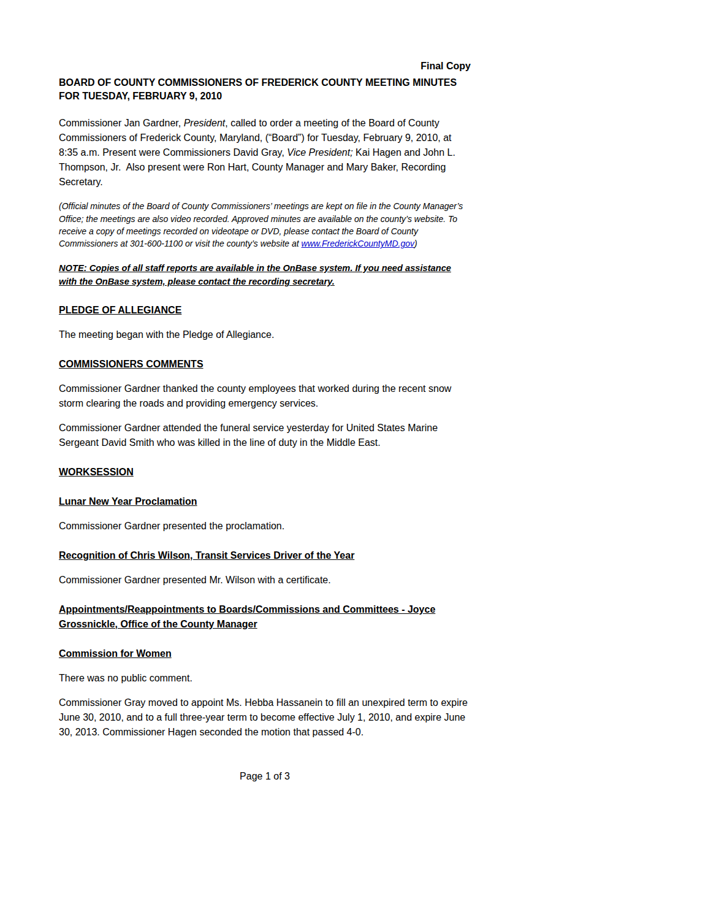Final Copy
BOARD OF COUNTY COMMISSIONERS OF FREDERICK COUNTY MEETING MINUTES FOR TUESDAY, FEBRUARY 9, 2010
Commissioner Jan Gardner, President, called to order a meeting of the Board of County Commissioners of Frederick County, Maryland, (“Board”) for Tuesday, February 9, 2010, at 8:35 a.m. Present were Commissioners David Gray, Vice President; Kai Hagen and John L. Thompson, Jr. Also present were Ron Hart, County Manager and Mary Baker, Recording Secretary.
(Official minutes of the Board of County Commissioners’ meetings are kept on file in the County Manager’s Office; the meetings are also video recorded. Approved minutes are available on the county’s website. To receive a copy of meetings recorded on videotape or DVD, please contact the Board of County Commissioners at 301-600-1100 or visit the county’s website at www.FrederickCountyMD.gov)
NOTE: Copies of all staff reports are available in the OnBase system. If you need assistance with the OnBase system, please contact the recording secretary.
PLEDGE OF ALLEGIANCE
The meeting began with the Pledge of Allegiance.
COMMISSIONERS COMMENTS
Commissioner Gardner thanked the county employees that worked during the recent snow storm clearing the roads and providing emergency services.
Commissioner Gardner attended the funeral service yesterday for United States Marine Sergeant David Smith who was killed in the line of duty in the Middle East.
WORKSESSION
Lunar New Year Proclamation
Commissioner Gardner presented the proclamation.
Recognition of Chris Wilson, Transit Services Driver of the Year
Commissioner Gardner presented Mr. Wilson with a certificate.
Appointments/Reappointments to Boards/Commissions and Committees - Joyce Grossnickle, Office of the County Manager
Commission for Women
There was no public comment.
Commissioner Gray moved to appoint Ms. Hebba Hassanein to fill an unexpired term to expire June 30, 2010, and to a full three-year term to become effective July 1, 2010, and expire June 30, 2013. Commissioner Hagen seconded the motion that passed 4-0.
Page 1 of 3